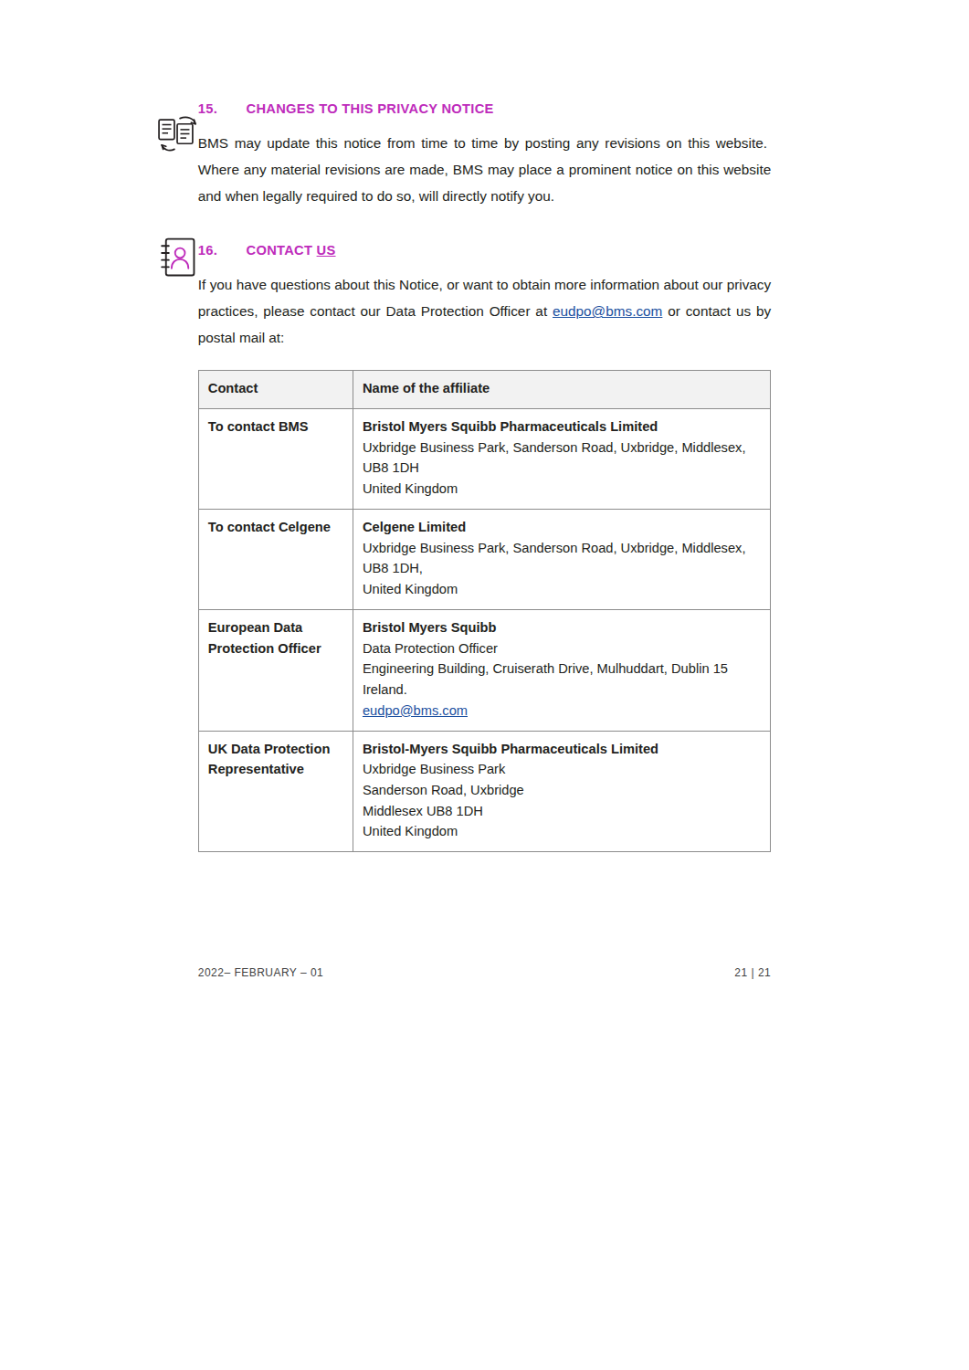15. Changes to this Privacy Notice
BMS may update this notice from time to time by posting any revisions on this website. Where any material revisions are made, BMS may place a prominent notice on this website and when legally required to do so, will directly notify you.
16. Contact us
If you have questions about this Notice, or want to obtain more information about our privacy practices, please contact our Data Protection Officer at eudpo@bms.com or contact us by postal mail at:
| Contact | Name of the affiliate |
| --- | --- |
| To contact BMS | Bristol Myers Squibb Pharmaceuticals Limited Uxbridge Business Park, Sanderson Road, Uxbridge, Middlesex, UB8 1DH United Kingdom |
| To contact Celgene | Celgene Limited Uxbridge Business Park, Sanderson Road, Uxbridge, Middlesex, UB8 1DH, United Kingdom |
| European Data Protection Officer | Bristol Myers Squibb Data Protection Officer Engineering Building, Cruiserath Drive, Mulhuddart, Dublin 15 Ireland. eudpo@bms.com |
| UK Data Protection Representative | Bristol-Myers Squibb Pharmaceuticals Limited Uxbridge Business Park Sanderson Road, Uxbridge Middlesex UB8 1DH United Kingdom |
2022– FEBRUARY – 01 21 | 21